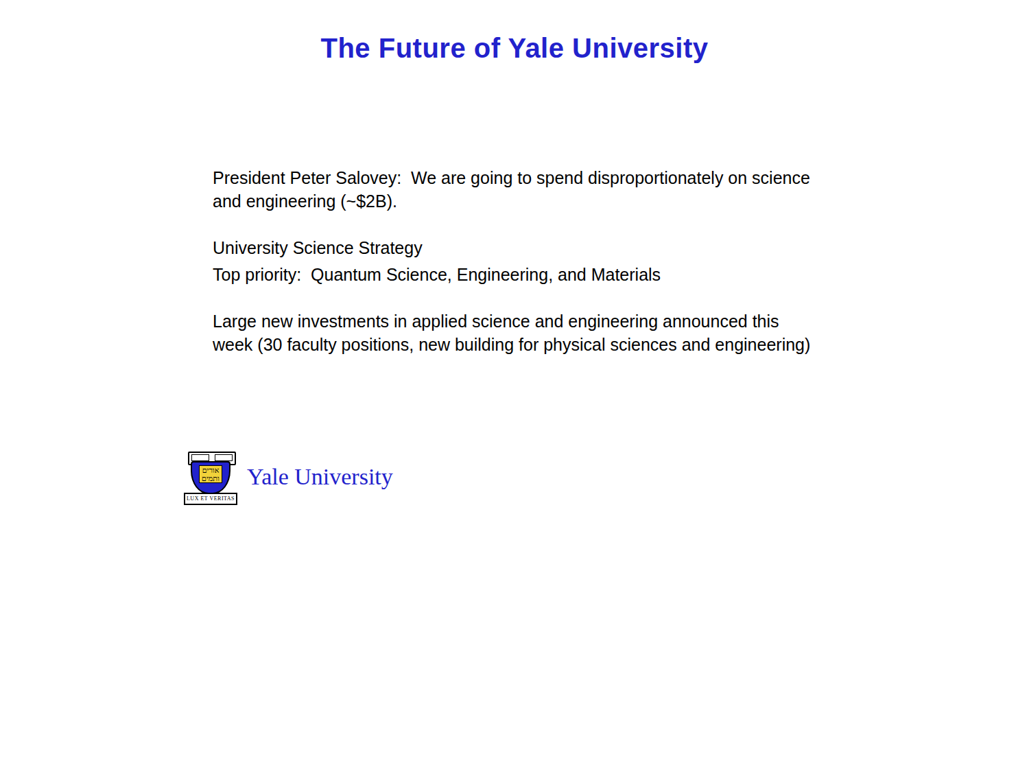The Future of Yale University
President Peter Salovey: We are going to spend disproportionately on science and engineering (~$2B).
University Science Strategy
Top priority: Quantum Science, Engineering, and Materials
Large new investments in applied science and engineering announced this week (30 faculty positions, new building for physical sciences and engineering)
אורים
ותמים
LUX ET VERITAS
Yale University